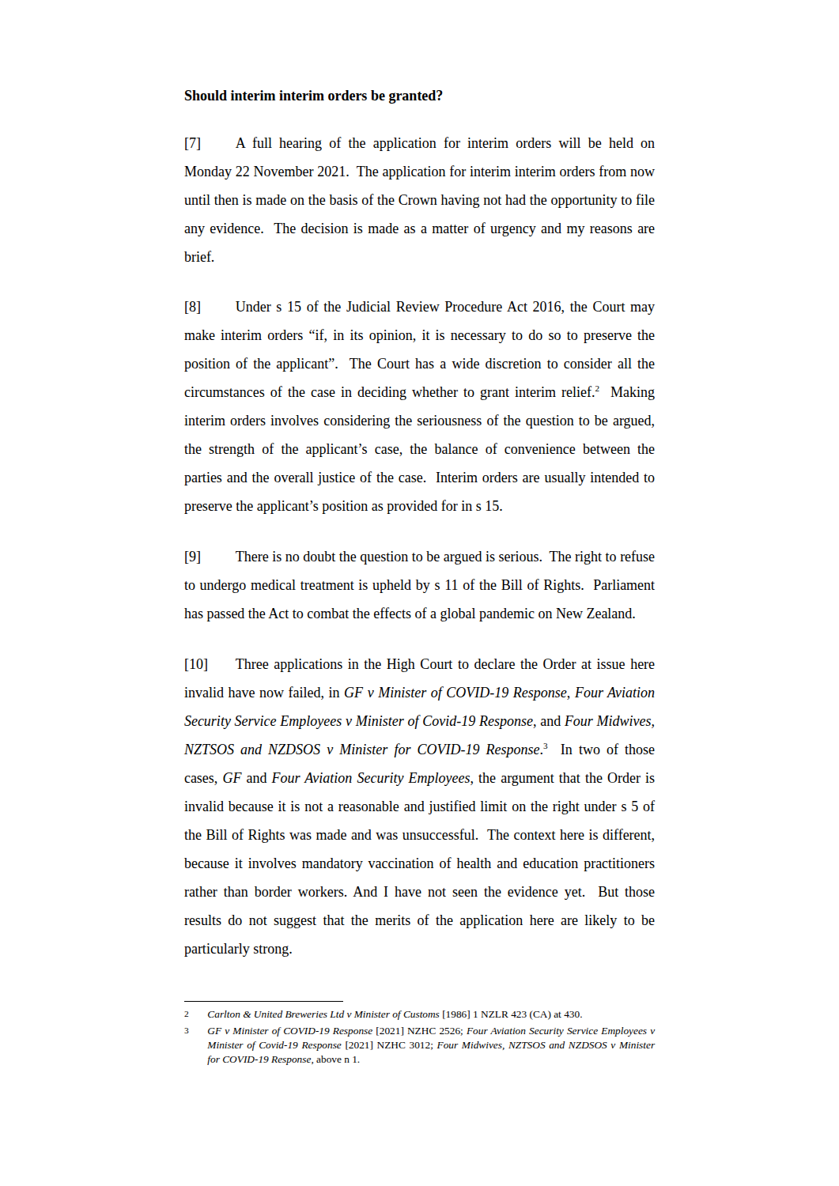Should interim interim orders be granted?
[7] A full hearing of the application for interim orders will be held on Monday 22 November 2021. The application for interim interim orders from now until then is made on the basis of the Crown having not had the opportunity to file any evidence. The decision is made as a matter of urgency and my reasons are brief.
[8] Under s 15 of the Judicial Review Procedure Act 2016, the Court may make interim orders “if, in its opinion, it is necessary to do so to preserve the position of the applicant”. The Court has a wide discretion to consider all the circumstances of the case in deciding whether to grant interim relief.2 Making interim orders involves considering the seriousness of the question to be argued, the strength of the applicant’s case, the balance of convenience between the parties and the overall justice of the case. Interim orders are usually intended to preserve the applicant’s position as provided for in s 15.
[9] There is no doubt the question to be argued is serious. The right to refuse to undergo medical treatment is upheld by s 11 of the Bill of Rights. Parliament has passed the Act to combat the effects of a global pandemic on New Zealand.
[10] Three applications in the High Court to declare the Order at issue here invalid have now failed, in GF v Minister of COVID-19 Response, Four Aviation Security Service Employees v Minister of Covid-19 Response, and Four Midwives, NZTSOS and NZDSOS v Minister for COVID-19 Response.3 In two of those cases, GF and Four Aviation Security Employees, the argument that the Order is invalid because it is not a reasonable and justified limit on the right under s 5 of the Bill of Rights was made and was unsuccessful. The context here is different, because it involves mandatory vaccination of health and education practitioners rather than border workers. And I have not seen the evidence yet. But those results do not suggest that the merits of the application here are likely to be particularly strong.
2
Carlton & United Breweries Ltd v Minister of Customs [1986] 1 NZLR 423 (CA) at 430.
3
GF v Minister of COVID-19 Response [2021] NZHC 2526; Four Aviation Security Service Employees v Minister of Covid-19 Response [2021] NZHC 3012; Four Midwives, NZTSOS and NZDSOS v Minister for COVID-19 Response, above n 1.